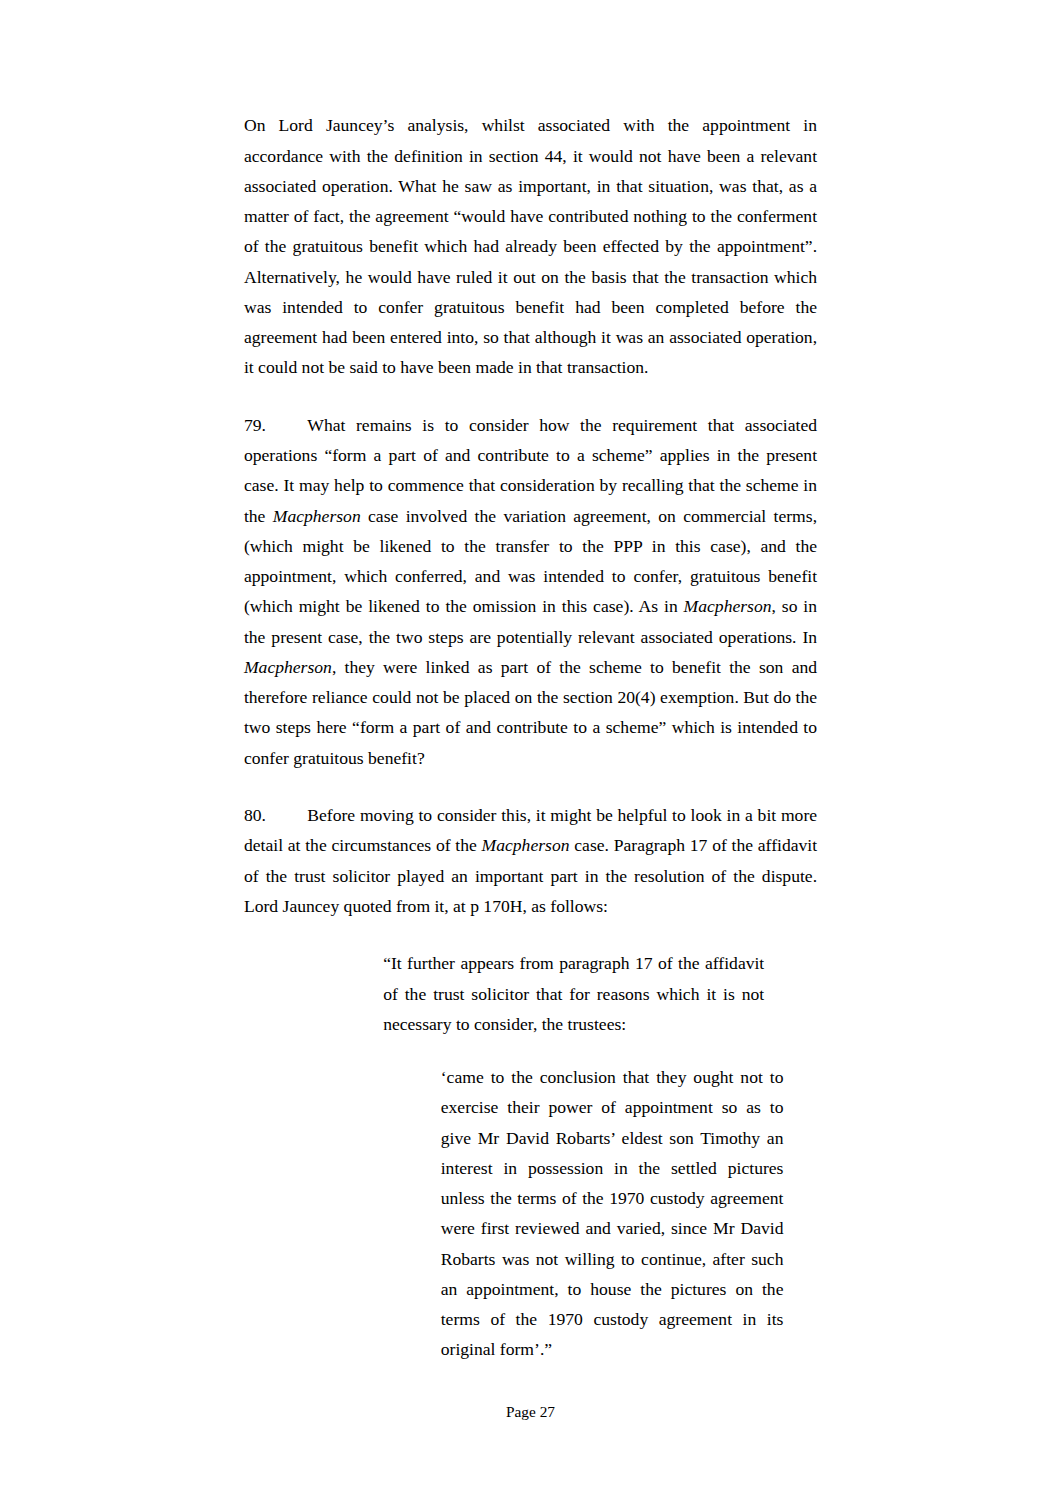On Lord Jauncey’s analysis, whilst associated with the appointment in accordance with the definition in section 44, it would not have been a relevant associated operation. What he saw as important, in that situation, was that, as a matter of fact, the agreement “would have contributed nothing to the conferment of the gratuitous benefit which had already been effected by the appointment”. Alternatively, he would have ruled it out on the basis that the transaction which was intended to confer gratuitous benefit had been completed before the agreement had been entered into, so that although it was an associated operation, it could not be said to have been made in that transaction.
79. What remains is to consider how the requirement that associated operations “form a part of and contribute to a scheme” applies in the present case. It may help to commence that consideration by recalling that the scheme in the Macpherson case involved the variation agreement, on commercial terms, (which might be likened to the transfer to the PPP in this case), and the appointment, which conferred, and was intended to confer, gratuitous benefit (which might be likened to the omission in this case). As in Macpherson, so in the present case, the two steps are potentially relevant associated operations. In Macpherson, they were linked as part of the scheme to benefit the son and therefore reliance could not be placed on the section 20(4) exemption. But do the two steps here “form a part of and contribute to a scheme” which is intended to confer gratuitous benefit?
80. Before moving to consider this, it might be helpful to look in a bit more detail at the circumstances of the Macpherson case. Paragraph 17 of the affidavit of the trust solicitor played an important part in the resolution of the dispute. Lord Jauncey quoted from it, at p 170H, as follows:
“It further appears from paragraph 17 of the affidavit of the trust solicitor that for reasons which it is not necessary to consider, the trustees:
‘came to the conclusion that they ought not to exercise their power of appointment so as to give Mr David Robarts’ eldest son Timothy an interest in possession in the settled pictures unless the terms of the 1970 custody agreement were first reviewed and varied, since Mr David Robarts was not willing to continue, after such an appointment, to house the pictures on the terms of the 1970 custody agreement in its original form’.”
Page 27